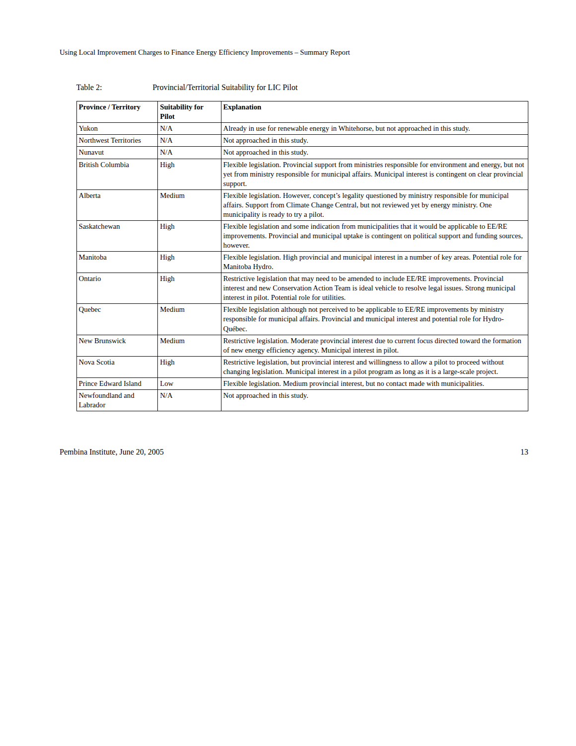Using Local Improvement Charges to Finance Energy Efficiency Improvements – Summary Report
Table 2: Provincial/Territorial Suitability for LIC Pilot
| Province / Territory | Suitability for Pilot | Explanation |
| --- | --- | --- |
| Yukon | N/A | Already in use for renewable energy in Whitehorse, but not approached in this study. |
| Northwest Territories | N/A | Not approached in this study. |
| Nunavut | N/A | Not approached in this study. |
| British Columbia | High | Flexible legislation. Provincial support from ministries responsible for environment and energy, but not yet from ministry responsible for municipal affairs. Municipal interest is contingent on clear provincial support. |
| Alberta | Medium | Flexible legislation. However, concept’s legality questioned by ministry responsible for municipal affairs. Support from Climate Change Central, but not reviewed yet by energy ministry. One municipality is ready to try a pilot. |
| Saskatchewan | High | Flexible legislation and some indication from municipalities that it would be applicable to EE/RE improvements. Provincial and municipal uptake is contingent on political support and funding sources, however. |
| Manitoba | High | Flexible legislation. High provincial and municipal interest in a number of key areas. Potential role for Manitoba Hydro. |
| Ontario | High | Restrictive legislation that may need to be amended to include EE/RE improvements. Provincial interest and new Conservation Action Team is ideal vehicle to resolve legal issues. Strong municipal interest in pilot. Potential role for utilities. |
| Quebec | Medium | Flexible legislation although not perceived to be applicable to EE/RE improvements by ministry responsible for municipal affairs. Provincial and municipal interest and potential role for Hydro-Québec. |
| New Brunswick | Medium | Restrictive legislation. Moderate provincial interest due to current focus directed toward the formation of new energy efficiency agency. Municipal interest in pilot. |
| Nova Scotia | High | Restrictive legislation, but provincial interest and willingness to allow a pilot to proceed without changing legislation. Municipal interest in a pilot program as long as it is a large-scale project. |
| Prince Edward Island | Low | Flexible legislation. Medium provincial interest, but no contact made with municipalities. |
| Newfoundland and Labrador | N/A | Not approached in this study. |
Pembina Institute, June 20, 2005 13